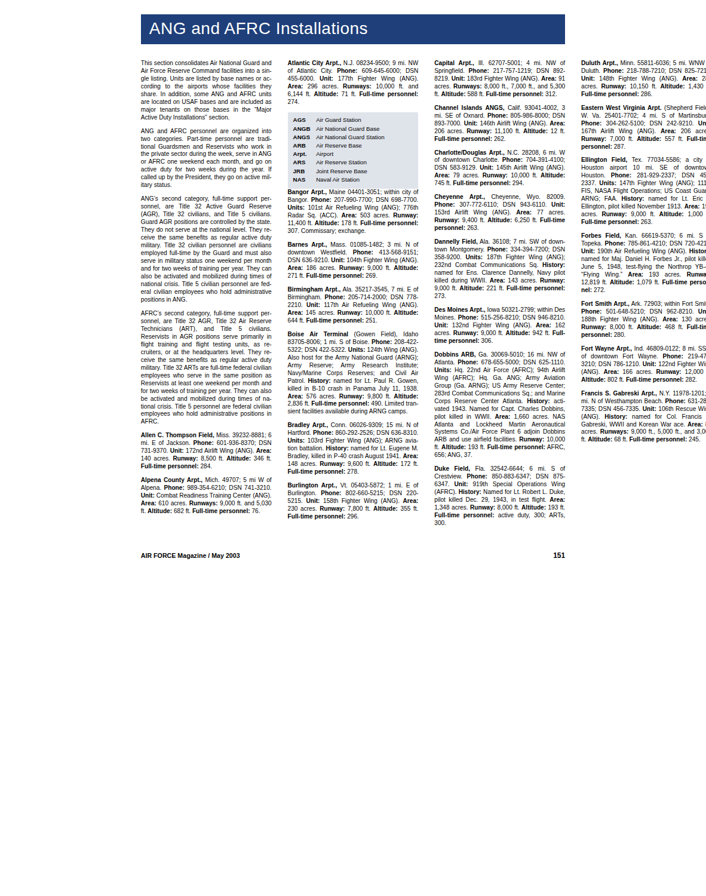ANG and AFRC Installations
This section consolidates Air National Guard and Air Force Reserve Command facilities into a single listing. Units are listed by base names or according to the airports whose facilities they share. In addition, some ANG and AFRC units are located on USAF bases and are included as major tenants on those bases in the “Major Active Duty Installations” section.
ANG and AFRC personnel are organized into two categories. Part-time personnel are traditional Guardsmen and Reservists who work in the private sector during the week, serve in ANG or AFRC one weekend each month, and go on active duty for two weeks during the year. If called up by the President, they go on active military status.
ANG’s second category, full-time support personnel, are Title 32 Active Guard Reserve (AGR), Title 32 civilians, and Title 5 civilians. Guard AGR positions are controlled by the state. They do not serve at the national level. They receive the same benefits as regular active duty military. Title 32 civilian personnel are civilians employed full-time by the Guard and must also serve in military status one weekend per month and for two weeks of training per year. They can also be activated and mobilized during times of national crisis. Title 5 civilian personnel are federal civilian employees who hold administrative positions in ANG.
AFRC’s second category, full-time support personnel, are Title 32 AGR, Title 32 Air Reserve Technicians (ART), and Title 5 civilians. Reservists in AGR positions serve primarily in flight training and flight testing units, as recruiters, or at the headquarters level. They receive the same benefits as regular active duty military. Title 32 ARTs are full-time federal civilian employees who serve in the same position as Reservists at least one weekend per month and for two weeks of training per year. They can also be activated and mobilized during times of national crisis. Title 5 personnel are federal civilian employees who hold administrative positions in AFRC.
Allen C. Thompson Field, Miss. 39232-8881; 6 mi. E of Jackson. Phone: 601-936-8370; DSN 731-9370. Unit: 172nd Airlift Wing (ANG). Area: 140 acres. Runway: 8,500 ft. Altitude: 346 ft. Full-time personnel: 284.
Alpena County Arpt., Mich. 49707; 5 mi W of Alpena. Phone: 989-354-6210; DSN 741-3210. Unit: Combat Readiness Training Center (ANG). Area: 610 acres. Runways: 9,000 ft. and 5,030 ft. Altitude: 682 ft. Full-time personnel: 76.
Atlantic City Arpt., N.J. 08234-9500; 9 mi. NW of Atlantic City. Phone: 609-645-6000; DSN 455-6000. Unit: 177th Fighter Wing (ANG). Area: 296 acres. Runways: 10,000 ft. and 6,144 ft. Altitude: 71 ft. Full-time personnel: 274.
| AGS | Air Guard Station |
| ANGB | Air National Guard Base |
| ANGS | Air National Guard Station |
| ARB | Air Reserve Base |
| Arpt. | Airport |
| ARS | Air Reserve Station |
| JRB | Joint Reserve Base |
| NAS | Naval Air Station |
Bangor Arpt., Maine 04401-3051; within city of Bangor. Phone: 207-990-7700; DSN 698-7700. Units: 101st Air Refueling Wing (ANG); 776th Radar Sq. (ACC). Area: 503 acres. Runway: 11,400 ft. Altitude: 178 ft. Full-time personnel: 307. Commissary; exchange.
Barnes Arpt., Mass. 01085-1482; 3 mi. N of downtown Westfield. Phone: 413-568-9151; DSN 636-9210. Unit: 104th Fighter Wing (ANG). Area: 186 acres. Runway: 9,000 ft. Altitude: 271 ft. Full-time personnel: 269.
Birmingham Arpt., Ala. 35217-3545, 7 mi. E of Birmingham. Phone: 205-714-2000; DSN 778-2210. Unit: 117th Air Refueling Wing (ANG). Area: 145 acres. Runway: 10,000 ft. Altitude: 644 ft. Full-time personnel: 251.
Boise Air Terminal (Gowen Field), Idaho 83705-8006; 1 mi. S of Boise. Phone: 208-422-5322; DSN 422-5322. Units: 124th Wing (ANG). Also host for the Army National Guard (ARNG); Army Reserve; Army Research Institute; Navy/Marine Corps Reserves; and Civil Air Patrol. History: named for Lt. Paul R. Gowen, killed in B-10 crash in Panama July 11, 1938. Area: 576 acres. Runway: 9,800 ft. Altitude: 2,836 ft. Full-time personnel: 490. Limited transient facilities available during ARNG camps.
Bradley Arpt., Conn. 06026-9309; 15 mi. N of Hartford. Phone: 860-292-2526; DSN 636-8310. Units: 103rd Fighter Wing (ANG); ARNG aviation battalion. History: named for Lt. Eugene M. Bradley, killed in P-40 crash August 1941. Area: 148 acres. Runway: 9,600 ft. Altitude: 172 ft. Full-time personnel: 278.
Burlington Arpt., Vt. 05403-5872; 1 mi. E of Burlington. Phone: 802-660-5215; DSN 220-5215. Unit: 158th Fighter Wing (ANG). Area: 230 acres. Runway: 7,800 ft. Altitude: 355 ft. Full-time personnel: 296.
Capital Arpt., Ill. 62707-5001; 4 mi. NW of Springfield. Phone: 217-757-1219; DSN 892-8219. Unit: 183rd Fighter Wing (ANG). Area: 91 acres. Runways: 8,000 ft., 7,000 ft., and 5,300 ft. Altitude: 588 ft. Full-time personnel: 312.
Channel Islands ANGS, Calif. 93041-4002, 3 mi. SE of Oxnard. Phone: 805-986-8000; DSN 893-7000. Unit: 146th Airlift Wing (ANG). Area: 206 acres. Runway: 11,100 ft. Altitude: 12 ft. Full-time personnel: 262.
Charlotte/Douglas Arpt., N.C. 28208, 6 mi. W of downtown Charlotte. Phone: 704-391-4100; DSN 583-9129. Unit: 145th Airlift Wing (ANG). Area: 79 acres. Runway: 10,000 ft. Altitude: 745 ft. Full-time personnel: 294.
Cheyenne Arpt., Cheyenne, Wyo. 82009. Phone: 307-772-6110; DSN 943-6110. Unit: 153rd Airlift Wing (ANG). Area: 77 acres. Runway: 9,400 ft. Altitude: 6,250 ft. Full-time personnel: 263.
Dannelly Field, Ala. 36108; 7 mi. SW of downtown Montgomery. Phone: 334-394-7200; DSN 358-9200. Units: 187th Fighter Wing (ANG); 232nd Combat Communications Sq. History: named for Ens. Clarence Dannelly, Navy pilot killed during WWII. Area: 143 acres. Runway: 9,000 ft. Altitude: 221 ft. Full-time personnel: 273.
Des Moines Arpt., Iowa 50321-2799; within Des Moines. Phone: 515-256-8210; DSN 946-8210. Unit: 132nd Fighter Wing (ANG). Area: 162 acres. Runway: 9,000 ft. Altitude: 942 ft. Full-time personnel: 306.
Dobbins ARB, Ga. 30069-5010; 16 mi. NW of Atlanta. Phone: 678-655-5000; DSN 625-1110. Units: Hq. 22nd Air Force (AFRC); 94th Airlift Wing (AFRC); Hq. Ga. ANG; Army Aviation Group (Ga. ARNG); US Army Reserve Center; 283rd Combat Communications Sq.; and Marine Corps Reserve Center Atlanta. History: activated 1943. Named for Capt. Charles Dobbins, pilot killed in WWII. Area: 1,660 acres. NAS Atlanta and Lockheed Martin Aeronautical Systems Co./Air Force Plant 6 adjoin Dobbins ARB and use airfield facilities. Runway: 10,000 ft. Altitude: 193 ft. Full-time personnel: AFRC, 656; ANG, 37.
Duke Field, Fla. 32542-6644; 6 mi. S of Crestview. Phone: 850-883-6347; DSN 875-6347. Unit: 919th Special Operations Wing (AFRC). History: Named for Lt. Robert L. Duke, pilot killed Dec. 29, 1943, in test flight. Area: 1,348 acres. Runway: 8,000 ft. Altitude: 193 ft. Full-time personnel: active duty, 300; ARTs, 300.
Duluth Arpt., Minn. 55811-6036; 5 mi. WNW of Duluth. Phone: 218-788-7210; DSN 825-7210. Unit: 148th Fighter Wing (ANG). Area: 285 acres. Runway: 10,150 ft. Altitude: 1,430 ft. Full-time personnel: 286.
Eastern West Virginia Arpt. (Shepherd Field), W. Va. 25401-7702; 4 mi. S of Martinsburg. Phone: 304-262-5100; DSN 242-9210. Unit: 167th Airlift Wing (ANG). Area: 206 acres. Runway: 7,000 ft. Altitude: 557 ft. Full-time personnel: 287.
Ellington Field, Tex. 77034-5586; a city of Houston airport 10 mi. SE of downtown Houston. Phone: 281-929-2337; DSN 454-2337. Units: 147th Fighter Wing (ANG); 111th FIS, NASA Flight Operations; US Coast Guard; ARNG; FAA. History: named for Lt. Eric L. Ellington, pilot killed November 1913. Area: 190 acres. Runway: 9,000 ft. Altitude: 1,000 ft. Full-time personnel: 263.
Forbes Field, Kan. 66619-5370; 6 mi. S of Topeka. Phone: 785-861-4210; DSN 720-4210. Unit: 190th Air Refueling Wing (ANG). History: named for Maj. Daniel H. Forbes Jr., pilot killed June 5, 1948, test-flying the Northrop YB-49 “Flying Wing.” Area: 193 acres. Runway: 12,819 ft. Altitude: 1,079 ft. Full-time personnel: 272.
Fort Smith Arpt., Ark. 72903; within Fort Smith. Phone: 501-648-5210; DSN 962-8210. Unit: 188th Fighter Wing (ANG). Area: 130 acres. Runway: 8,000 ft. Altitude: 468 ft. Full-time personnel: 280.
Fort Wayne Arpt., Ind. 46809-0122; 8 mi. SSW of downtown Fort Wayne. Phone: 219-478-3210; DSN 786-1210. Unit: 122nd Fighter Wing (ANG). Area: 166 acres. Runway: 12,000 ft. Altitude: 802 ft. Full-time personnel: 282.
Francis S. Gabreski Arpt., N.Y. 11978-1201; 1 mi. N of Westhampton Beach. Phone: 631-288-7335; DSN 456-7335. Unit: 106th Rescue Wing (ANG). History: named for Col. Francis S. Gabreski, WWII and Korean War ace. Area: 88 acres. Runways: 9,000 ft., 5,000 ft., and 3,000 ft. Altitude: 68 ft. Full-time personnel: 245.
AIR FORCE Magazine / May 2003
151